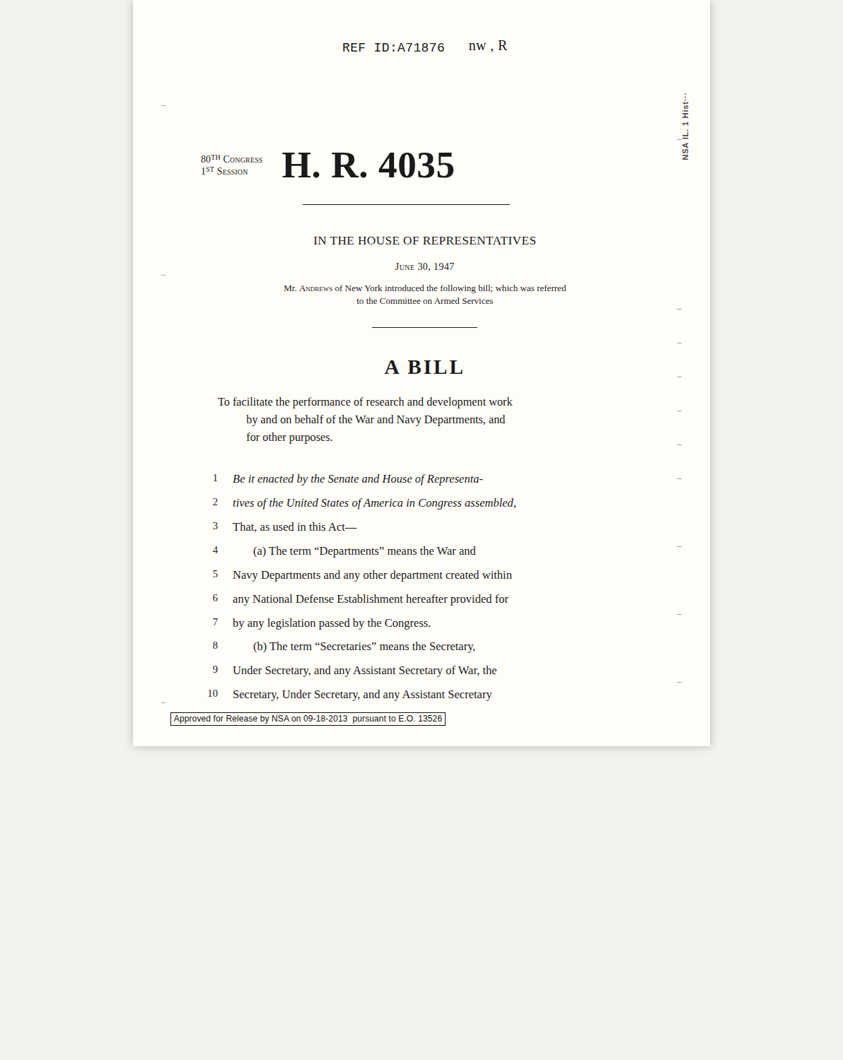REF ID:A71876 nw , R
NSA IL. 1 Hist···
80TH Congress
1ST Session
H. R. 4035
IN THE HOUSE OF REPRESENTATIVES
June 30, 1947
Mr. Andrews of New York introduced the following bill; which was referred
to the Committee on Armed Services
A BILL
To facilitate the performance of research and development work
by and on behalf of the War and Navy Departments, and
for other purposes.
1 Be it enacted by the Senate and House of Representa-
2 tives of the United States of America in Congress assembled,
3 That, as used in this Act—
4(a) The term “Departments” means the War and
5 Navy Departments and any other department created within
6any National Defense Establishment hereafter provided for
7by any legislation passed by the Congress.
8(b) The term “Secretaries” means the Secretary,
9 Under Secretary, and any Assistant Secretary of War, the
10 Secretary, Under Secretary, and any Assistant Secretary
Approved for Release by NSA on 09-18-2013 pursuant to E.O. 13526